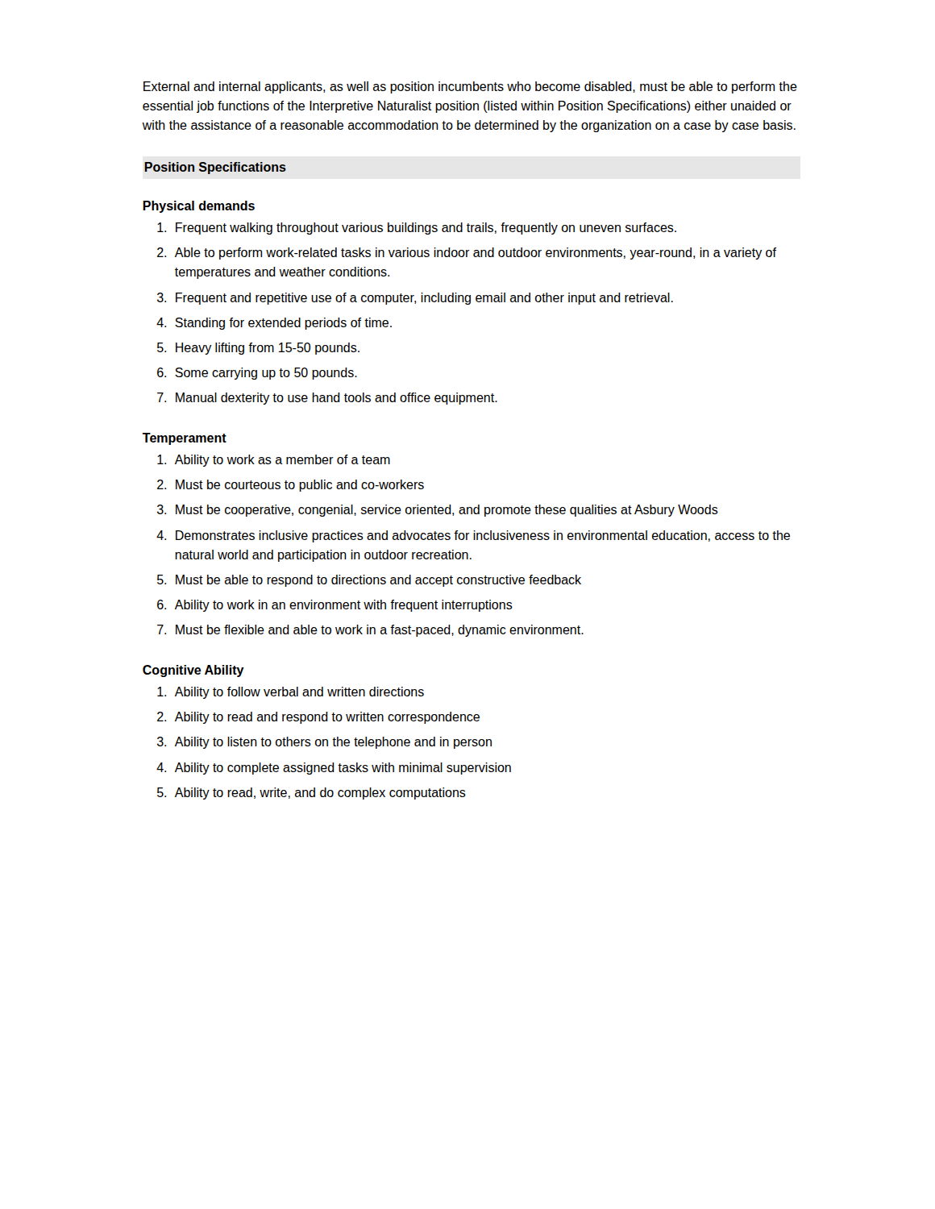External and internal applicants, as well as position incumbents who become disabled, must be able to perform the essential job functions of the Interpretive Naturalist position (listed within Position Specifications) either unaided or with the assistance of a reasonable accommodation to be determined by the organization on a case by case basis.
Position Specifications
Physical demands
Frequent walking throughout various buildings and trails, frequently on uneven surfaces.
Able to perform work-related tasks in various indoor and outdoor environments, year-round, in a variety of temperatures and weather conditions.
Frequent and repetitive use of a computer, including email and other input and retrieval.
Standing for extended periods of time.
Heavy lifting from 15-50 pounds.
Some carrying up to 50 pounds.
Manual dexterity to use hand tools and office equipment.
Temperament
Ability to work as a member of a team
Must be courteous to public and co-workers
Must be cooperative, congenial, service oriented, and promote these qualities at Asbury Woods
Demonstrates inclusive practices and advocates for inclusiveness in environmental education, access to the natural world and participation in outdoor recreation.
Must be able to respond to directions and accept constructive feedback
Ability to work in an environment with frequent interruptions
Must be flexible and able to work in a fast-paced, dynamic environment.
Cognitive Ability
Ability to follow verbal and written directions
Ability to read and respond to written correspondence
Ability to listen to others on the telephone and in person
Ability to complete assigned tasks with minimal supervision
Ability to read, write, and do complex computations